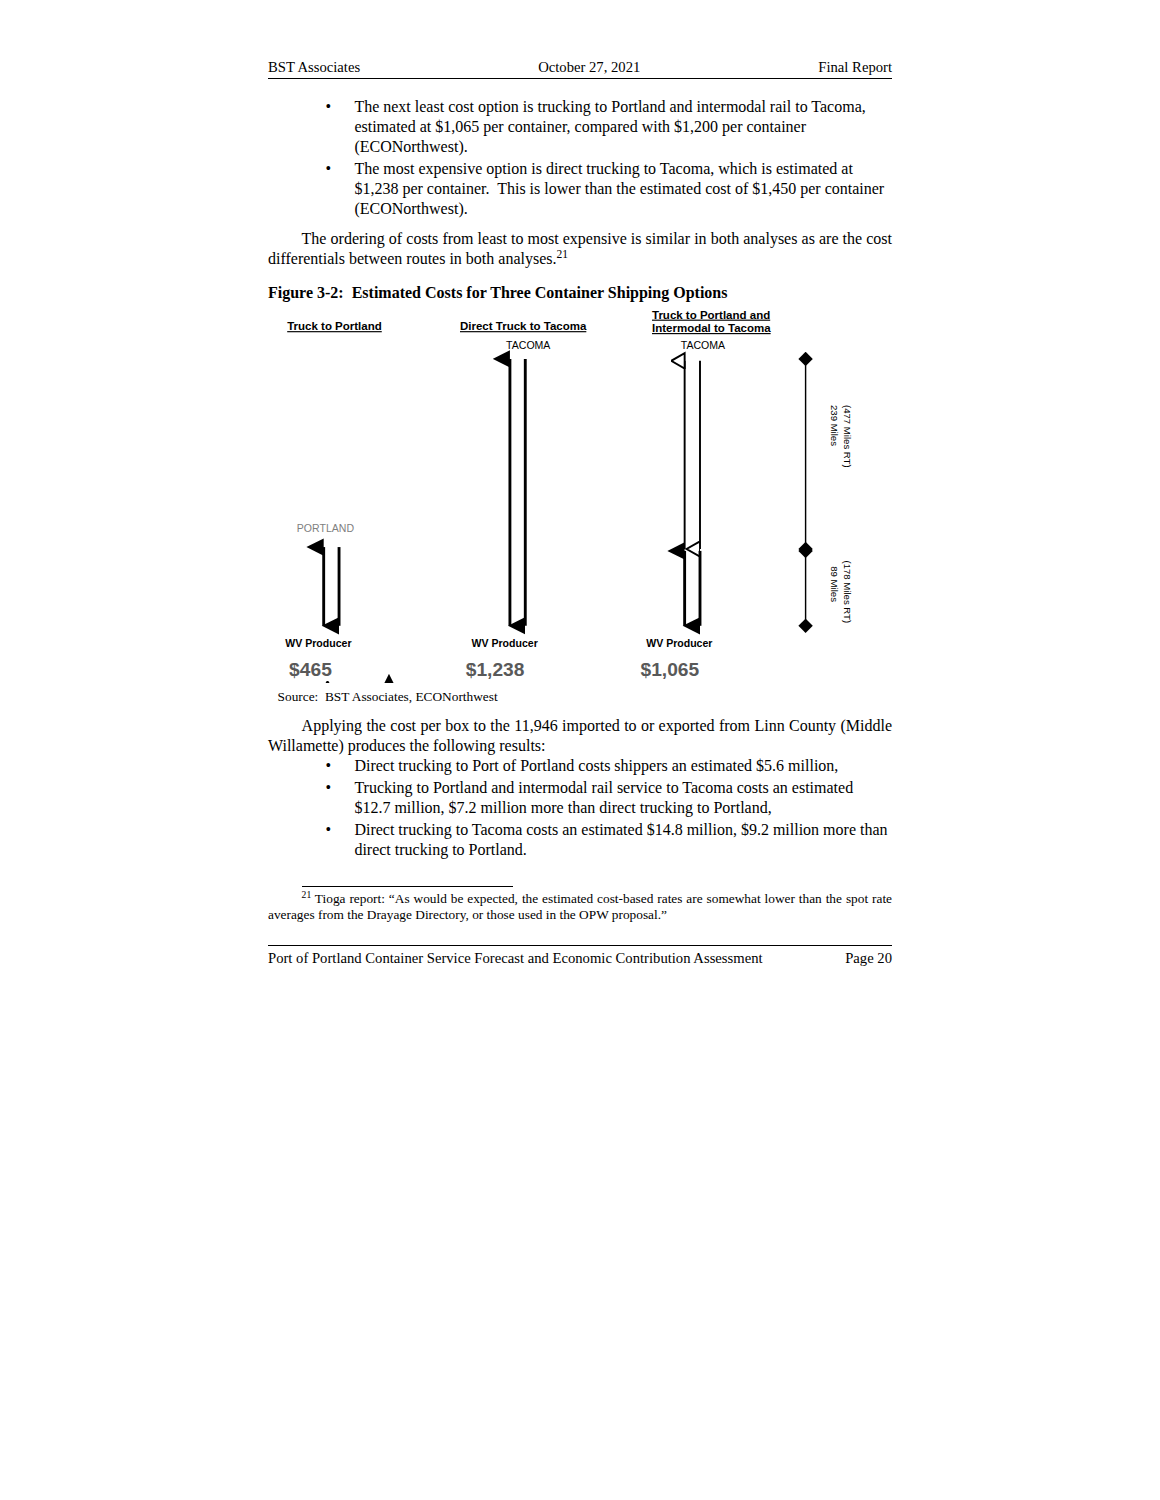BST Associates
October 27, 2021
Final Report
The next least cost option is trucking to Portland and intermodal rail to Tacoma, estimated at $1,065 per container, compared with $1,200 per container (ECONorthwest).
The most expensive option is direct trucking to Tacoma, which is estimated at $1,238 per container. This is lower than the estimated cost of $1,450 per container (ECONorthwest).
The ordering of costs from least to most expensive is similar in both analyses as are the cost differentials between routes in both analyses.21
Figure 3-2: Estimated Costs for Three Container Shipping Options
Truck to Portland Direct Truck to Tacoma Truck to Portland and Intermodal to Tacoma TACOMA TACOMA PORTLAND WV Producer $465 WV Producer $1,238 WV Producer $1,065 239 Miles (477 Miles RT) 89 Miles (178 Miles RT) Rail Truck
Source: BST Associates, ECONorthwest
Applying the cost per box to the 11,946 imported to or exported from Linn County (Middle Willamette) produces the following results:
Direct trucking to Port of Portland costs shippers an estimated $5.6 million,
Trucking to Portland and intermodal rail service to Tacoma costs an estimated $12.7 million, $7.2 million more than direct trucking to Portland,
Direct trucking to Tacoma costs an estimated $14.8 million, $9.2 million more than direct trucking to Portland.
21 Tioga report: “As would be expected, the estimated cost-based rates are somewhat lower than the spot rate averages from the Drayage Directory, or those used in the OPW proposal.”
Port of Portland Container Service Forecast and Economic Contribution Assessment
Page 20